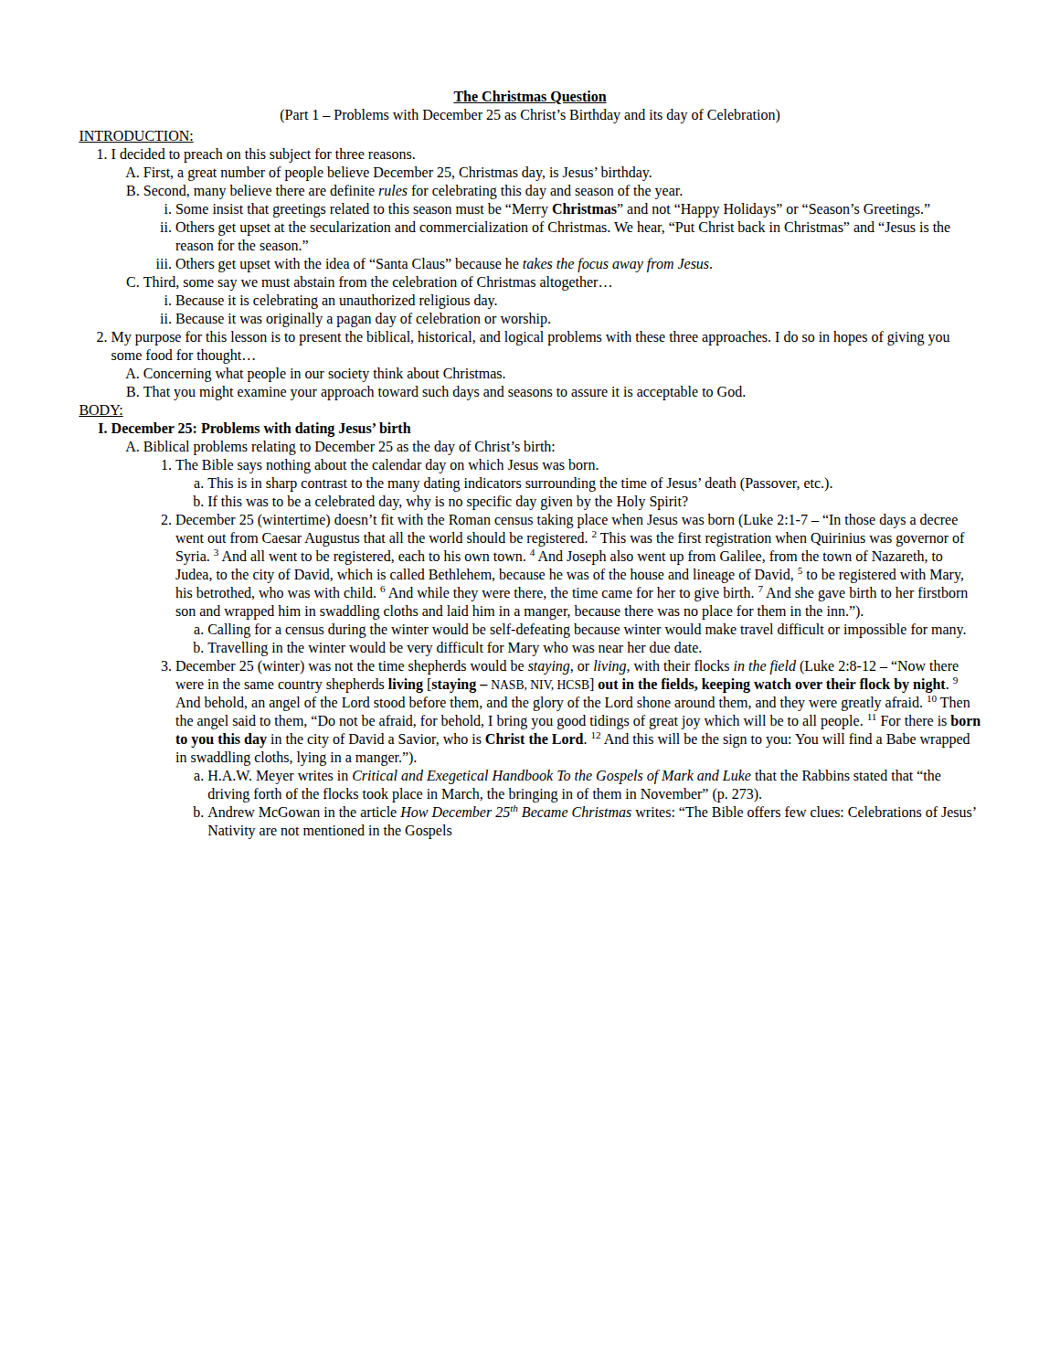The Christmas Question
(Part 1 – Problems with December 25 as Christ’s Birthday and its day of Celebration)
INTRODUCTION:
I decided to preach on this subject for three reasons.
First, a great number of people believe December 25, Christmas day, is Jesus’ birthday.
Second, many believe there are definite rules for celebrating this day and season of the year.
Some insist that greetings related to this season must be “Merry Christmas” and not “Happy Holidays” or “Season’s Greetings.”
Others get upset at the secularization and commercialization of Christmas. We hear, “Put Christ back in Christmas” and “Jesus is the reason for the season.”
Others get upset with the idea of “Santa Claus” because he takes the focus away from Jesus.
Third, some say we must abstain from the celebration of Christmas altogether…
Because it is celebrating an unauthorized religious day.
Because it was originally a pagan day of celebration or worship.
My purpose for this lesson is to present the biblical, historical, and logical problems with these three approaches. I do so in hopes of giving you some food for thought…
Concerning what people in our society think about Christmas.
That you might examine your approach toward such days and seasons to assure it is acceptable to God.
BODY:
December 25: Problems with dating Jesus’ birth
Biblical problems relating to December 25 as the day of Christ’s birth:
The Bible says nothing about the calendar day on which Jesus was born.
This is in sharp contrast to the many dating indicators surrounding the time of Jesus’ death (Passover, etc.).
If this was to be a celebrated day, why is no specific day given by the Holy Spirit?
December 25 (wintertime) doesn’t fit with the Roman census taking place when Jesus was born (Luke 2:1-7 – “In those days a decree went out from Caesar Augustus that all the world should be registered. 2 This was the first registration when Quirinius was governor of Syria. 3 And all went to be registered, each to his own town. 4 And Joseph also went up from Galilee, from the town of Nazareth, to Judea, to the city of David, which is called Bethlehem, because he was of the house and lineage of David, 5 to be registered with Mary, his betrothed, who was with child. 6 And while they were there, the time came for her to give birth. 7 And she gave birth to her firstborn son and wrapped him in swaddling cloths and laid him in a manger, because there was no place for them in the inn.”).
Calling for a census during the winter would be self-defeating because winter would make travel difficult or impossible for many.
Travelling in the winter would be very difficult for Mary who was near her due date.
December 25 (winter) was not the time shepherds would be staying, or living, with their flocks in the field (Luke 2:8-12 – “Now there were in the same country shepherds living [staying – NASB, NIV, HCSB] out in the fields, keeping watch over their flock by night. 9 And behold, an angel of the Lord stood before them, and the glory of the Lord shone around them, and they were greatly afraid. 10 Then the angel said to them, “Do not be afraid, for behold, I bring you good tidings of great joy which will be to all people. 11 For there is born to you this day in the city of David a Savior, who is Christ the Lord. 12 And this will be the sign to you: You will find a Babe wrapped in swaddling cloths, lying in a manger.”).
H.A.W. Meyer writes in Critical and Exegetical Handbook To the Gospels of Mark and Luke that the Rabbins stated that “the driving forth of the flocks took place in March, the bringing in of them in November” (p. 273).
Andrew McGowan in the article How December 25th Became Christmas writes: “The Bible offers few clues: Celebrations of Jesus’ Nativity are not mentioned in the Gospels